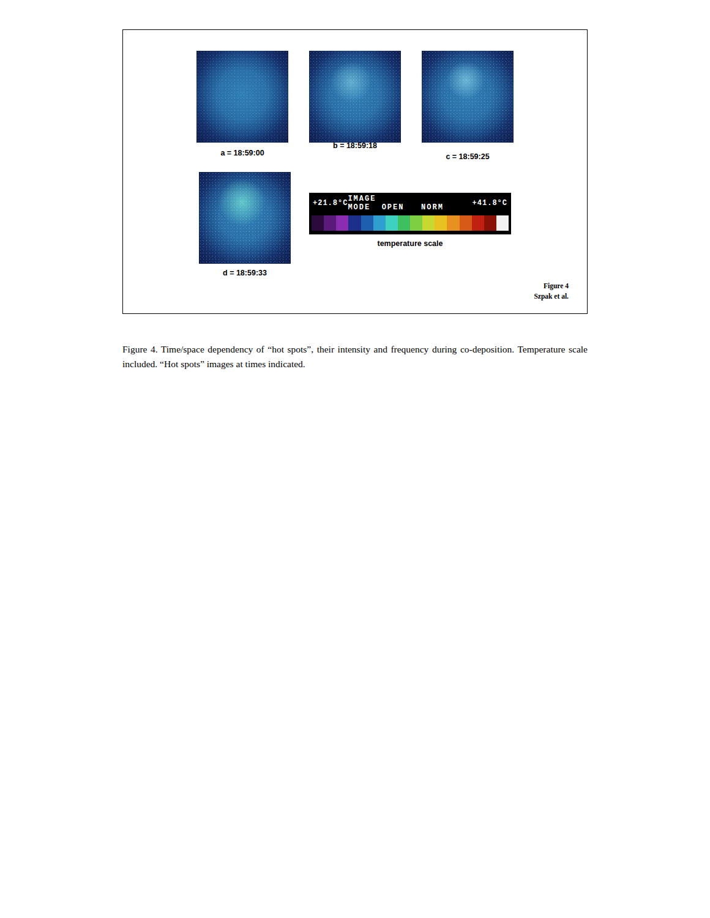a = 18:59:00
b = 18:59:18
c = 18:59:25
d = 18:59:33
+21.8°C IMAGE MODE OPEN NORM +41.8°C
temperature scale
Figure 4
Szpak et al.
Figure 4. Time/space dependency of “hot spots”, their intensity and frequency during co-deposition. Temperature scale included. “Hot spots” images at times indicated.